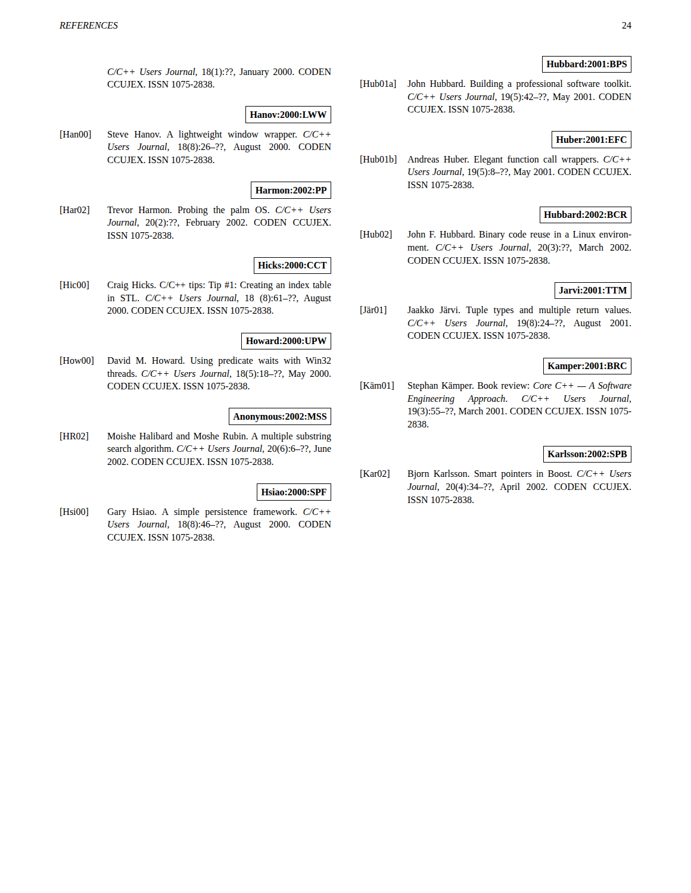REFERENCES 24
C/C++ Users Journal, 18(1):??, January 2000. CODEN CCUJEX. ISSN 1075-2838.
Hanov:2000:LWW
[Han00] Steve Hanov. A lightweight window wrapper. C/C++ Users Journal, 18(8):26–??, August 2000. CODEN CCUJEX. ISSN 1075-2838.
Harmon:2002:PP
[Har02] Trevor Harmon. Probing the palm OS. C/C++ Users Journal, 20(2):??, February 2002. CODEN CCUJEX. ISSN 1075-2838.
Hicks:2000:CCT
[Hic00] Craig Hicks. C/C++ tips: Tip #1: Creating an index table in STL. C/C++ Users Journal, 18 (8):61–??, August 2000. CODEN CCUJEX. ISSN 1075-2838.
Howard:2000:UPW
[How00] David M. Howard. Using predicate waits with Win32 threads. C/C++ Users Journal, 18(5):18–??, May 2000. CODEN CCUJEX. ISSN 1075-2838.
Anonymous:2002:MSS
[HR02] Moishe Halibard and Moshe Rubin. A multiple substring search algorithm. C/C++ Users Journal, 20(6):6–??, June 2002. CODEN CCUJEX. ISSN 1075-2838.
Hsiao:2000:SPF
[Hsi00] Gary Hsiao. A simple persistence framework. C/C++ Users Journal, 18(8):46–??, August 2000. CODEN CCUJEX. ISSN 1075-2838.
Hubbard:2001:BPS
[Hub01a] John Hubbard. Building a professional software toolkit. C/C++ Users Journal, 19(5):42–??, May 2001. CODEN CCUJEX. ISSN 1075-2838.
Huber:2001:EFC
[Hub01b] Andreas Huber. Elegant function call wrappers. C/C++ Users Journal, 19(5):8–??, May 2001. CODEN CCUJEX. ISSN 1075-2838.
Hubbard:2002:BCR
[Hub02] John F. Hubbard. Binary code reuse in a Linux environment. C/C++ Users Journal, 20(3):??, March 2002. CODEN CCUJEX. ISSN 1075-2838.
Jarvi:2001:TTM
[Jär01] Jaakko Järvi. Tuple types and multiple return values. C/C++ Users Journal, 19(8):24–??, August 2001. CODEN CCUJEX. ISSN 1075-2838.
Kamper:2001:BRC
[Käm01] Stephan Kämper. Book review: Core C++ — A Software Engineering Approach. C/C++ Users Journal, 19(3):55–??, March 2001. CODEN CCUJEX. ISSN 1075-2838.
Karlsson:2002:SPB
[Kar02] Bjorn Karlsson. Smart pointers in Boost. C/C++ Users Journal, 20(4):34–??, April 2002. CODEN CCUJEX. ISSN 1075-2838.